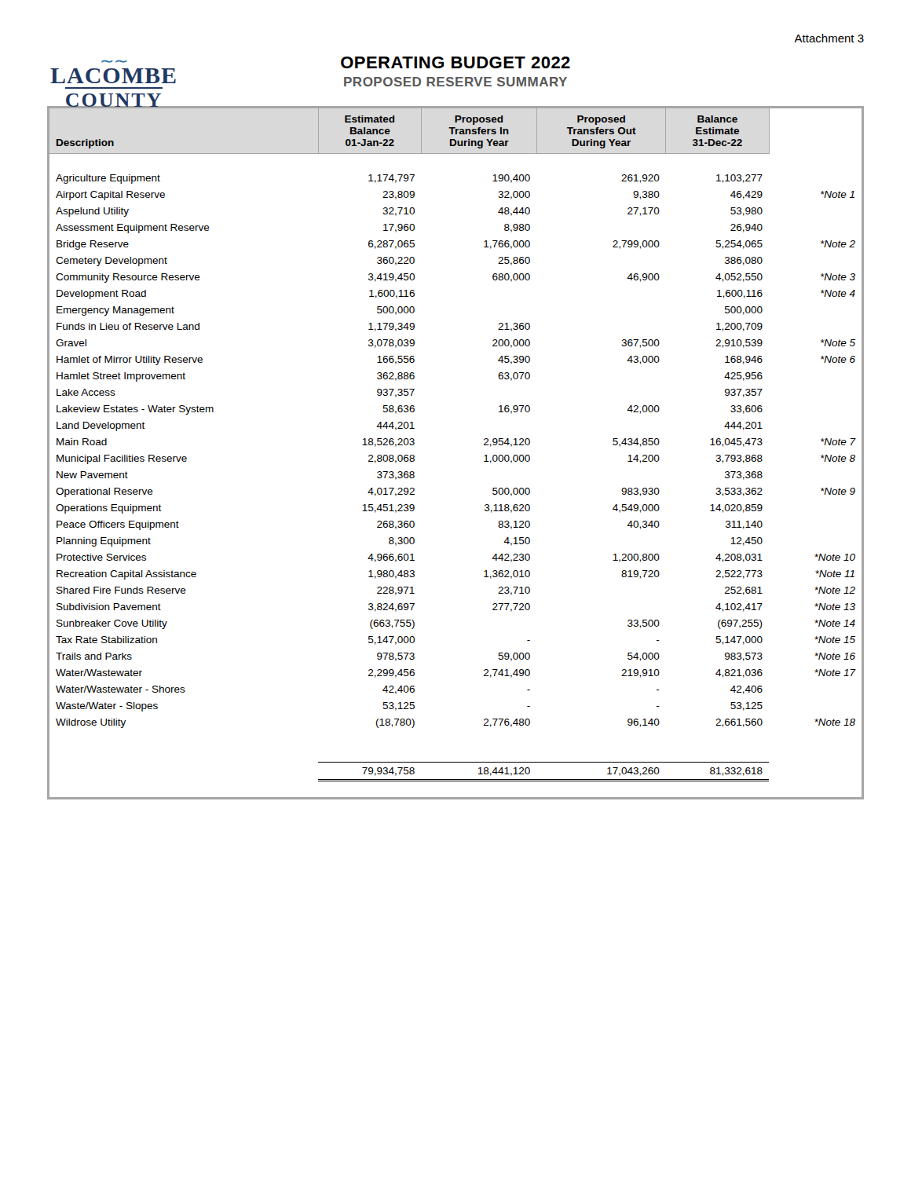Attachment 3
∼∼
LACOMBE
COUNTY
OPERATING BUDGET 2022
PROPOSED RESERVE SUMMARY
| Description | Estimated Balance 01-Jan-22 | Proposed Transfers In During Year | Proposed Transfers Out During Year | Balance Estimate 31-Dec-22 | |
| --- | --- | --- | --- | --- | --- |
| Agriculture Equipment | 1,174,797 | 190,400 | 261,920 | 1,103,277 | |
| Airport Capital Reserve | 23,809 | 32,000 | 9,380 | 46,429 | *Note 1 |
| Aspelund Utility | 32,710 | 48,440 | 27,170 | 53,980 | |
| Assessment Equipment Reserve | 17,960 | 8,980 | | 26,940 | |
| Bridge Reserve | 6,287,065 | 1,766,000 | 2,799,000 | 5,254,065 | *Note 2 |
| Cemetery Development | 360,220 | 25,860 | | 386,080 | |
| Community Resource Reserve | 3,419,450 | 680,000 | 46,900 | 4,052,550 | *Note 3 |
| Development Road | 1,600,116 | | | 1,600,116 | *Note 4 |
| Emergency Management | 500,000 | | | 500,000 | |
| Funds in Lieu of Reserve Land | 1,179,349 | 21,360 | | 1,200,709 | |
| Gravel | 3,078,039 | 200,000 | 367,500 | 2,910,539 | *Note 5 |
| Hamlet of Mirror Utility Reserve | 166,556 | 45,390 | 43,000 | 168,946 | *Note 6 |
| Hamlet Street Improvement | 362,886 | 63,070 | | 425,956 | |
| Lake Access | 937,357 | | | 937,357 | |
| Lakeview Estates - Water System | 58,636 | 16,970 | 42,000 | 33,606 | |
| Land Development | 444,201 | | | 444,201 | |
| Main Road | 18,526,203 | 2,954,120 | 5,434,850 | 16,045,473 | *Note 7 |
| Municipal Facilities Reserve | 2,808,068 | 1,000,000 | 14,200 | 3,793,868 | *Note 8 |
| New Pavement | 373,368 | | | 373,368 | |
| Operational Reserve | 4,017,292 | 500,000 | 983,930 | 3,533,362 | *Note 9 |
| Operations Equipment | 15,451,239 | 3,118,620 | 4,549,000 | 14,020,859 | |
| Peace Officers Equipment | 268,360 | 83,120 | 40,340 | 311,140 | |
| Planning Equipment | 8,300 | 4,150 | | 12,450 | |
| Protective Services | 4,966,601 | 442,230 | 1,200,800 | 4,208,031 | *Note 10 |
| Recreation Capital Assistance | 1,980,483 | 1,362,010 | 819,720 | 2,522,773 | *Note 11 |
| Shared Fire Funds Reserve | 228,971 | 23,710 | | 252,681 | *Note 12 |
| Subdivision Pavement | 3,824,697 | 277,720 | | 4,102,417 | *Note 13 |
| Sunbreaker Cove Utility | (663,755) | | 33,500 | (697,255) | *Note 14 |
| Tax Rate Stabilization | 5,147,000 | - | - | 5,147,000 | *Note 15 |
| Trails and Parks | 978,573 | 59,000 | 54,000 | 983,573 | *Note 16 |
| Water/Wastewater | 2,299,456 | 2,741,490 | 219,910 | 4,821,036 | *Note 17 |
| Water/Wastewater - Shores | 42,406 | - | - | 42,406 | |
| Waste/Water - Slopes | 53,125 | - | - | 53,125 | |
| Wildrose Utility | (18,780) | 2,776,480 | 96,140 | 2,661,560 | *Note 18 |
| | 79,934,758 | 18,441,120 | 17,043,260 | 81,332,618 | |